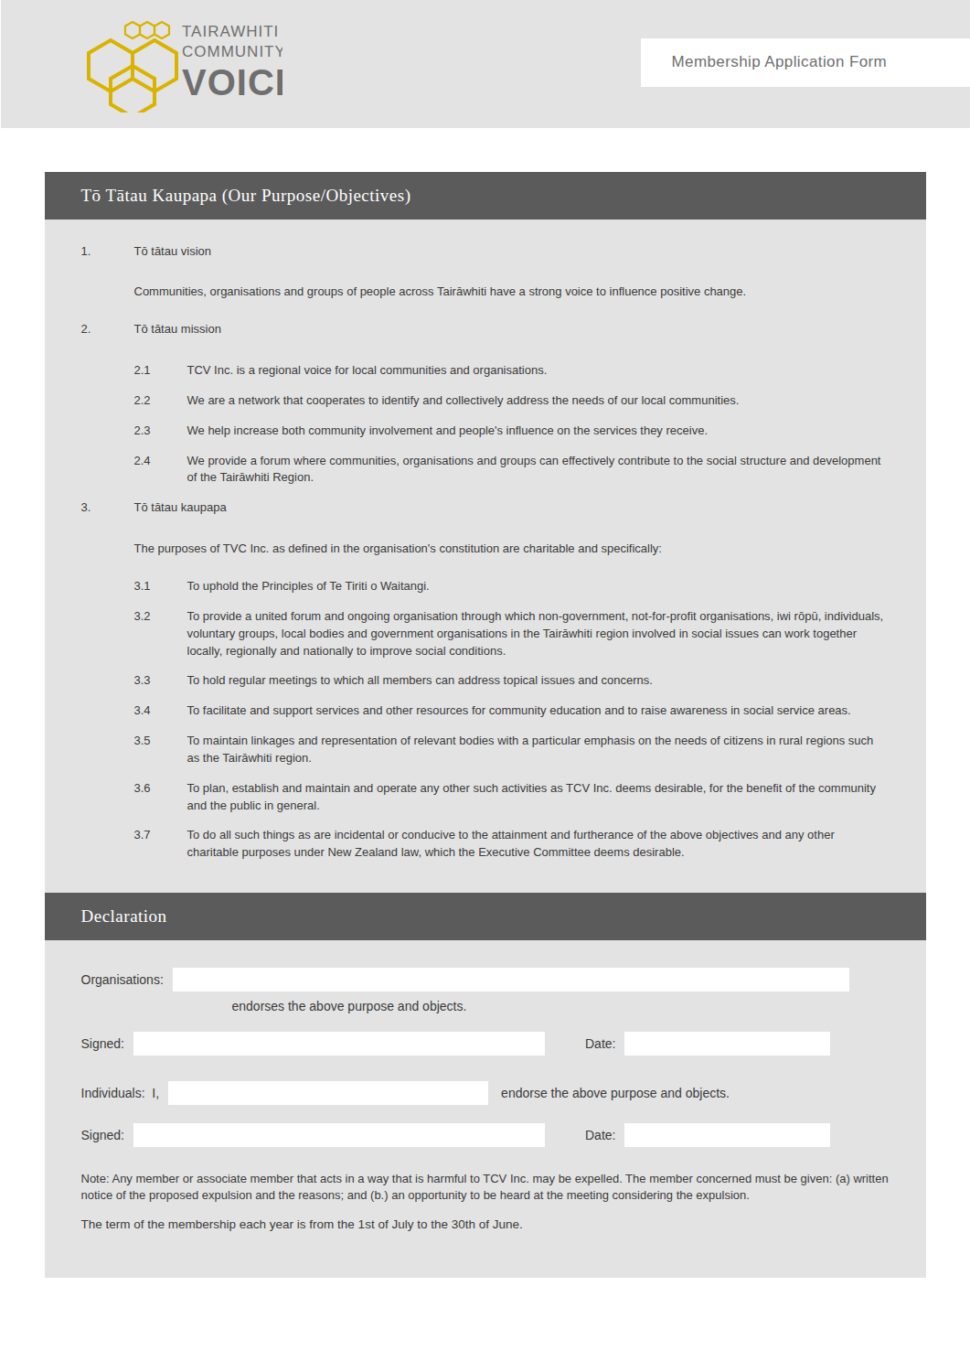TAIRAWHITI COMMUNITY VOICE
Membership Application Form
Tō Tātau Kaupapa (Our Purpose/Objectives)
1.
Tō tātau vision
Communities, organisations and groups of people across Tairāwhiti have a strong voice to influence positive change.
2.
Tō tātau mission
2.1
TCV Inc. is a regional voice for local communities and organisations.
2.2
We are a network that cooperates to identify and collectively address the needs of our local communities.
2.3
We help increase both community involvement and people's influence on the services they receive.
2.4
We provide a forum where communities, organisations and groups can effectively contribute to the social structure and development of the Tairāwhiti Region.
3.
Tō tātau kaupapa
The purposes of TVC Inc. as defined in the organisation's constitution are charitable and specifically:
3.1
To uphold the Principles of Te Tiriti o Waitangi.
3.2
To provide a united forum and ongoing organisation through which non-government, not-for-profit organisations, iwi rōpū, individuals, voluntary groups, local bodies and government organisations in the Tairāwhiti region involved in social issues can work together locally, regionally and nationally to improve social conditions.
3.3
To hold regular meetings to which all members can address topical issues and concerns.
3.4
To facilitate and support services and other resources for community education and to raise awareness in social service areas.
3.5
To maintain linkages and representation of relevant bodies with a particular emphasis on the needs of citizens in rural regions such as the Tairāwhiti region.
3.6
To plan, establish and maintain and operate any other such activities as TCV Inc. deems desirable, for the benefit of the community and the public in general.
3.7
To do all such things as are incidental or conducive to the attainment and furtherance of the above objectives and any other charitable purposes under New Zealand law, which the Executive Committee deems desirable.
Declaration
Organisations:
endorses the above purpose and objects.
Signed: Date:
Individuals: I, endorse the above purpose and objects.
Signed: Date:
Note: Any member or associate member that acts in a way that is harmful to TCV Inc. may be expelled. The member concerned must be given: (a) written notice of the proposed expulsion and the reasons; and (b.) an opportunity to be heard at the meeting considering the expulsion.
The term of the membership each year is from the 1st of July to the 30th of June.